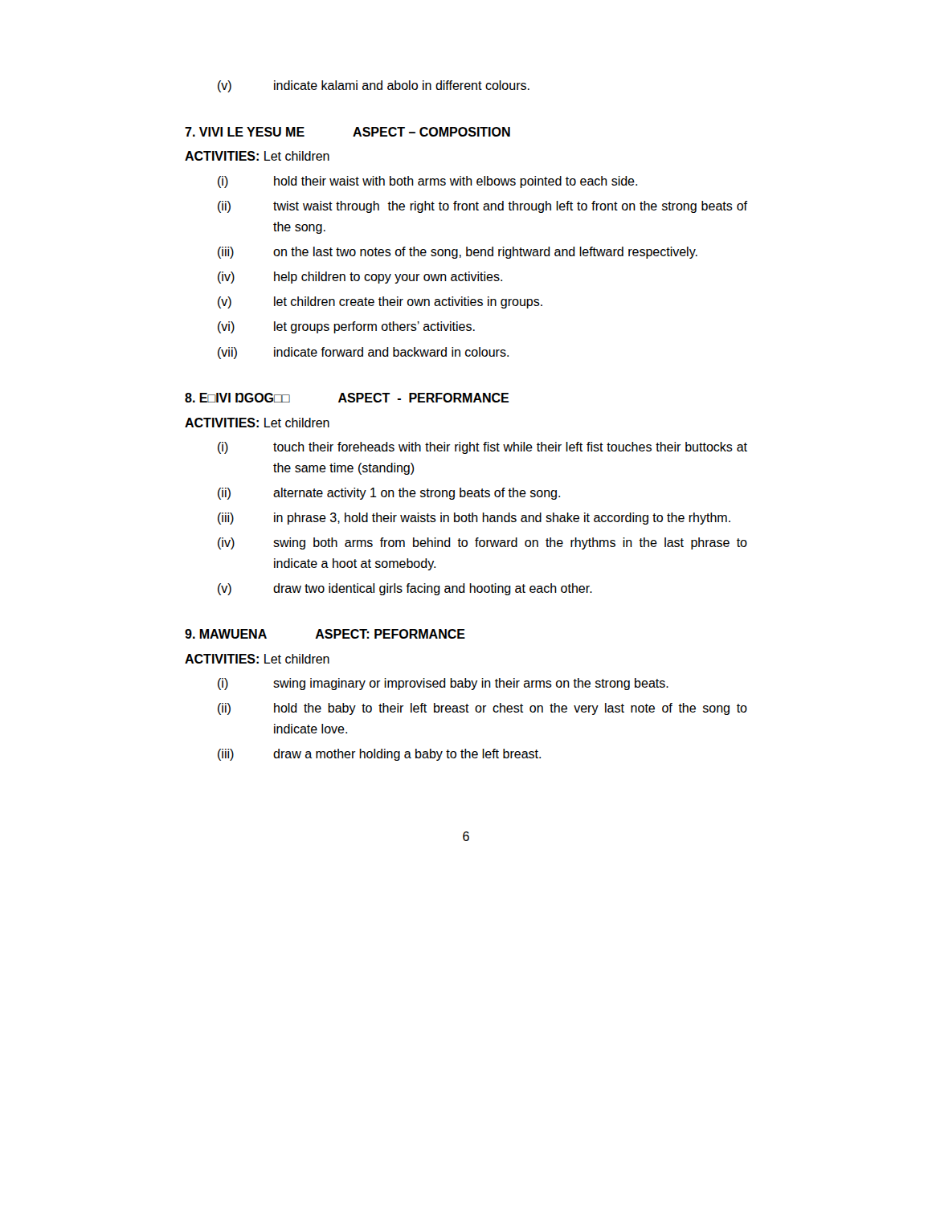(v) indicate kalami and abolo in different colours.
7. VIVI LE YESU MEASPECT – COMPOSITION
ACTIVITIES: Let children
(i) hold their waist with both arms with elbows pointed to each side.
(ii) twist waist through the right to front and through left to front on the strong beats of the song.
(iii) on the last two notes of the song, bend rightward and leftward respectively.
(iv) help children to copy your own activities.
(v) let children create their own activities in groups.
(vi) let groups perform others’ activities.
(vii) indicate forward and backward in colours.
8. E□IVI ŊGOG□□ASPECT - PERFORMANCE
ACTIVITIES: Let children
(i) touch their foreheads with their right fist while their left fist touches their buttocks at the same time (standing)
(ii) alternate activity 1 on the strong beats of the song.
(iii) in phrase 3, hold their waists in both hands and shake it according to the rhythm.
(iv) swing both arms from behind to forward on the rhythms in the last phrase to indicate a hoot at somebody.
(v) draw two identical girls facing and hooting at each other.
9. MAWUENAASPECT: PEFORMANCE
ACTIVITIES: Let children
(i) swing imaginary or improvised baby in their arms on the strong beats.
(ii) hold the baby to their left breast or chest on the very last note of the song to indicate love.
(iii) draw a mother holding a baby to the left breast.
6